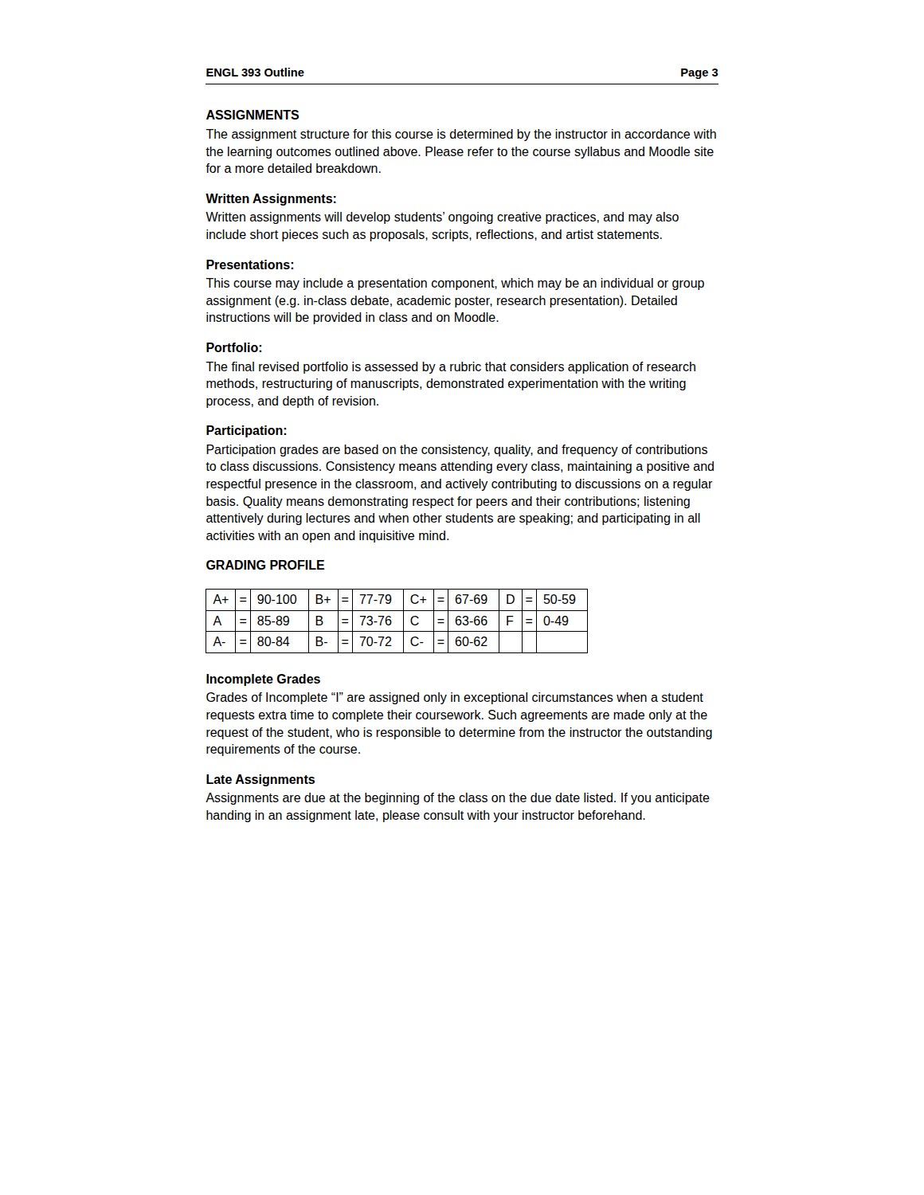ENGL 393 Outline Page 3
ASSIGNMENTS
The assignment structure for this course is determined by the instructor in accordance with the learning outcomes outlined above. Please refer to the course syllabus and Moodle site for a more detailed breakdown.
Written Assignments:
Written assignments will develop students’ ongoing creative practices, and may also include short pieces such as proposals, scripts, reflections, and artist statements.
Presentations:
This course may include a presentation component, which may be an individual or group assignment (e.g. in-class debate, academic poster, research presentation). Detailed instructions will be provided in class and on Moodle.
Portfolio:
The final revised portfolio is assessed by a rubric that considers application of research methods, restructuring of manuscripts, demonstrated experimentation with the writing process, and depth of revision.
Participation:
Participation grades are based on the consistency, quality, and frequency of contributions to class discussions. Consistency means attending every class, maintaining a positive and respectful presence in the classroom, and actively contributing to discussions on a regular basis. Quality means demonstrating respect for peers and their contributions; listening attentively during lectures and when other students are speaking; and participating in all activities with an open and inquisitive mind.
GRADING PROFILE
| A+ | = | 90-100 | B+ | = | 77-79 | C+ | = | 67-69 | D | = | 50-59 |
| A | = | 85-89 | B | = | 73-76 | C | = | 63-66 | F | = | 0-49 |
| A- | = | 80-84 | B- | = | 70-72 | C- | = | 60-62 | | | |
Incomplete Grades
Grades of Incomplete “I” are assigned only in exceptional circumstances when a student requests extra time to complete their coursework. Such agreements are made only at the request of the student, who is responsible to determine from the instructor the outstanding requirements of the course.
Late Assignments
Assignments are due at the beginning of the class on the due date listed. If you anticipate handing in an assignment late, please consult with your instructor beforehand.